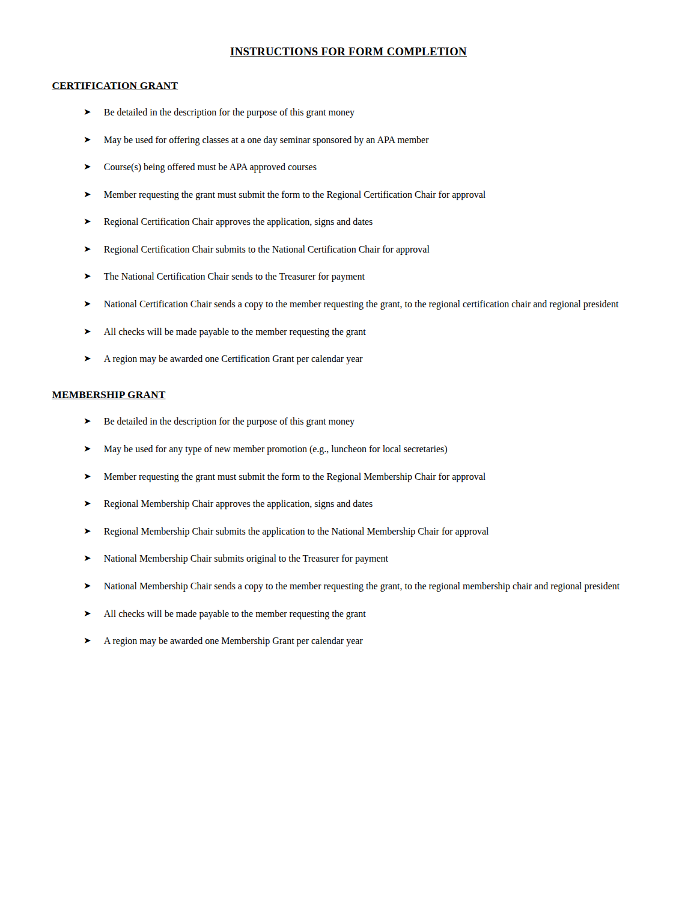INSTRUCTIONS FOR FORM COMPLETION
CERTIFICATION GRANT
Be detailed in the description for the purpose of this grant money
May be used for offering classes at a one day seminar sponsored by an APA member
Course(s) being offered must be APA approved courses
Member requesting the grant must submit the form to the Regional Certification Chair for approval
Regional Certification Chair approves the application, signs and dates
Regional Certification Chair submits to the National Certification Chair for approval
The National Certification Chair sends to the Treasurer for payment
National Certification Chair sends a copy to the member requesting the grant, to the regional certification chair and regional president
All checks will be made payable to the member requesting the grant
A region may be awarded one Certification Grant per calendar year
MEMBERSHIP GRANT
Be detailed in the description for the purpose of this grant money
May be used for any type of new member promotion (e.g., luncheon for local secretaries)
Member requesting the grant must submit the form to the Regional Membership Chair for approval
Regional Membership Chair approves the application, signs and dates
Regional Membership Chair submits the application to the National Membership Chair for approval
National Membership Chair submits original to the Treasurer for payment
National Membership Chair sends a copy to the member requesting the grant, to the regional membership chair and regional president
All checks will be made payable to the member requesting the grant
A region may be awarded one Membership Grant per calendar year